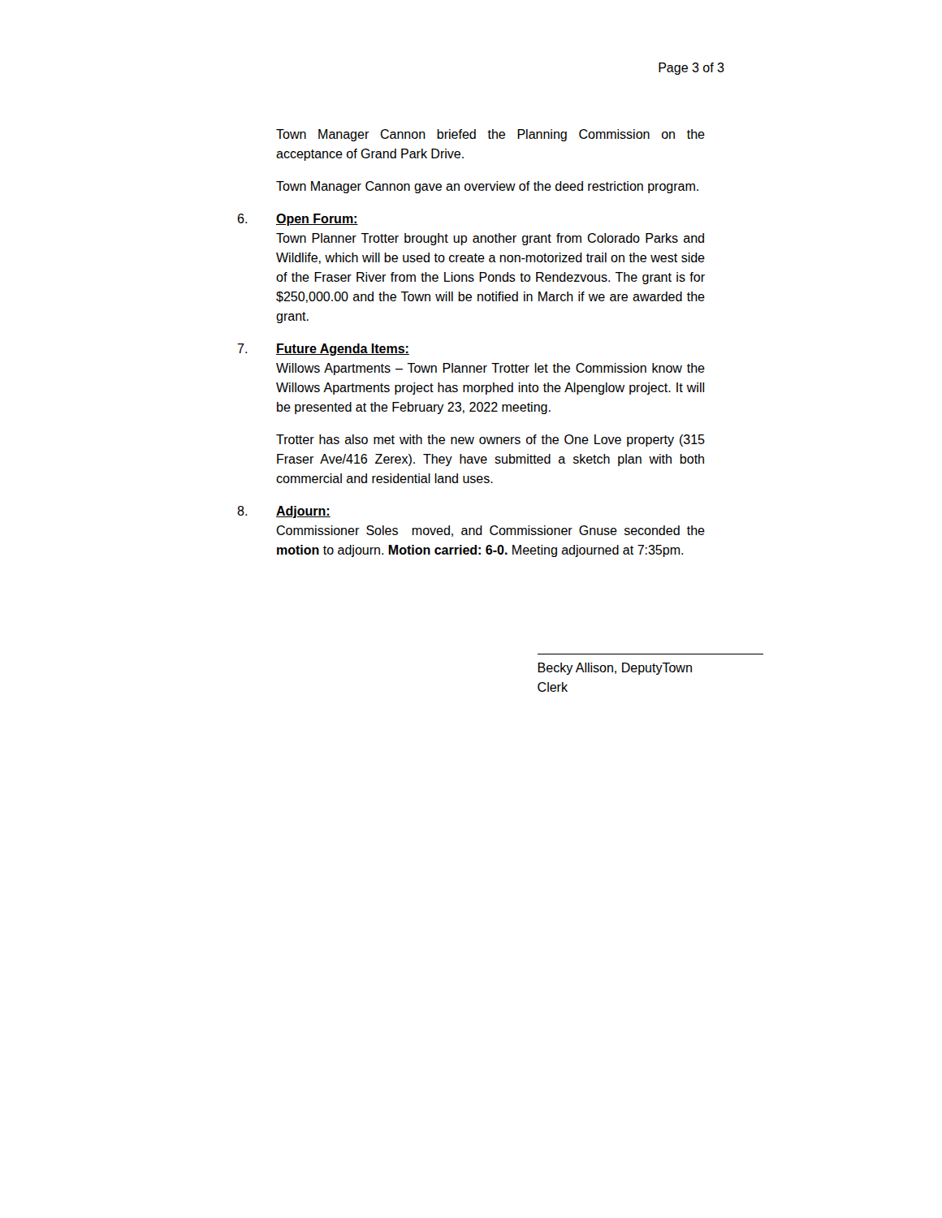Page 3 of 3
Town Manager Cannon briefed the Planning Commission on the acceptance of Grand Park Drive.
Town Manager Cannon gave an overview of the deed restriction program.
6.
Open Forum:
Town Planner Trotter brought up another grant from Colorado Parks and Wildlife, which will be used to create a non-motorized trail on the west side of the Fraser River from the Lions Ponds to Rendezvous. The grant is for $250,000.00 and the Town will be notified in March if we are awarded the grant.
7.
Future Agenda Items:
Willows Apartments – Town Planner Trotter let the Commission know the Willows Apartments project has morphed into the Alpenglow project. It will be presented at the February 23, 2022 meeting.
Trotter has also met with the new owners of the One Love property (315 Fraser Ave/416 Zerex). They have submitted a sketch plan with both commercial and residential land uses.
8.
Adjourn:
Commissioner Soles moved, and Commissioner Gnuse seconded the motion to adjourn. Motion carried: 6-0. Meeting adjourned at 7:35pm.
Becky Allison, DeputyTown Clerk